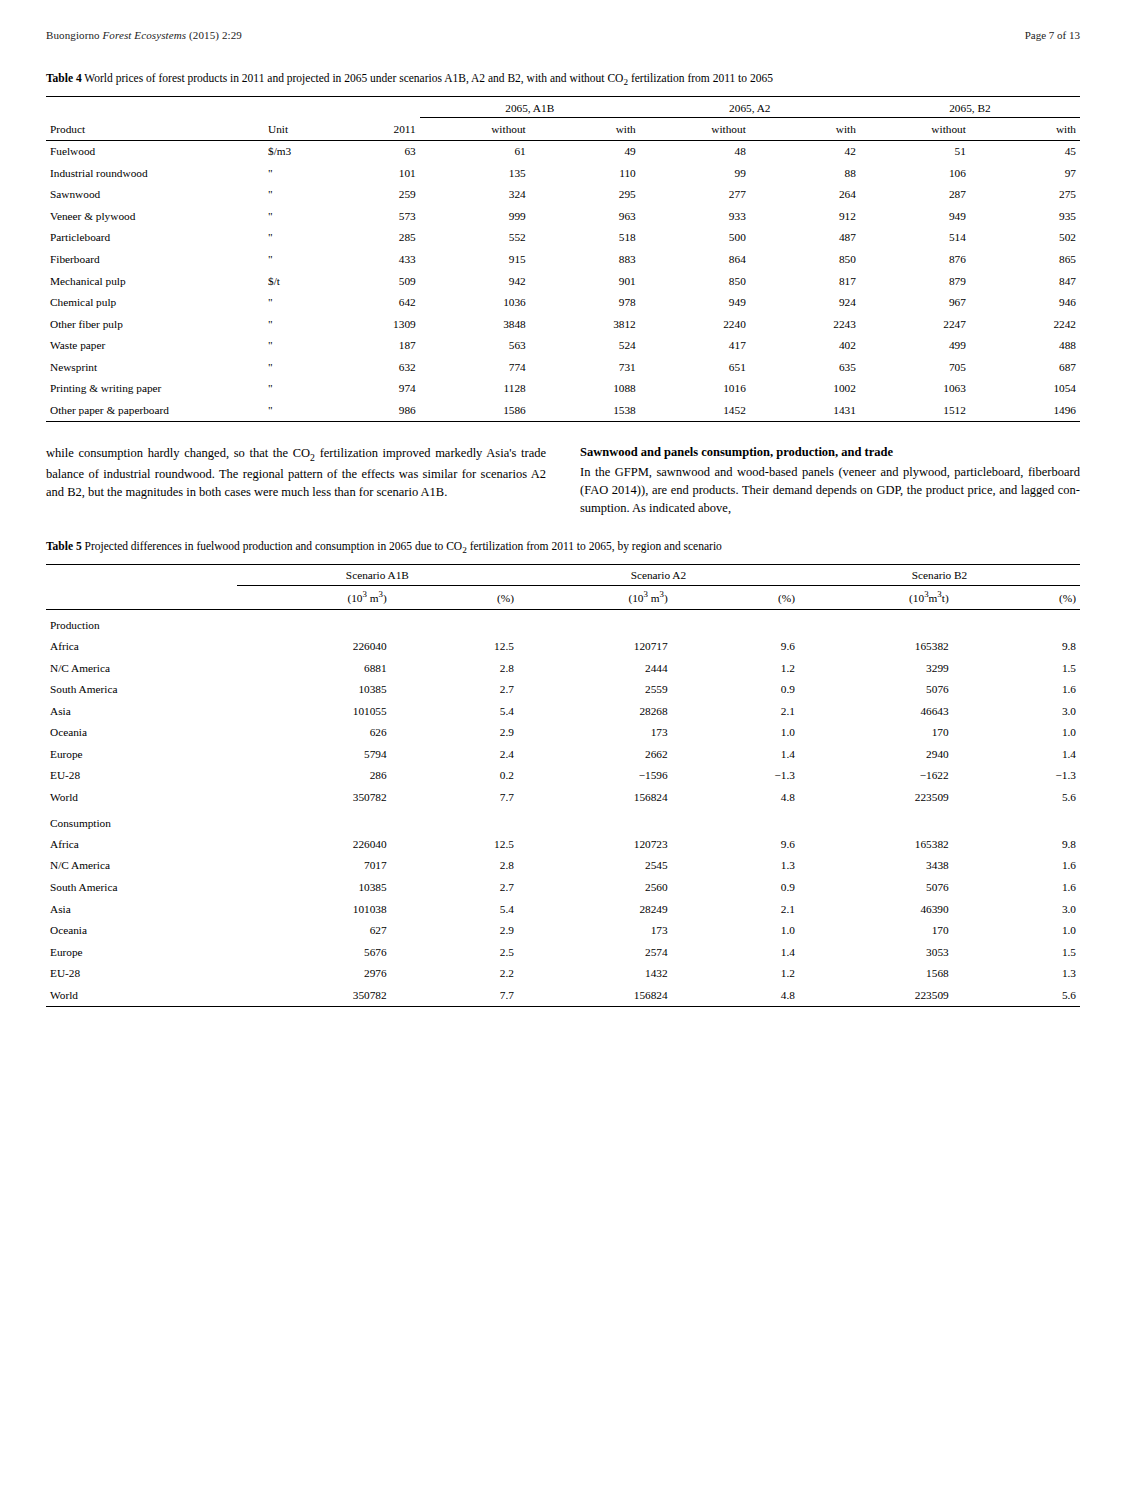Buongiorno Forest Ecosystems (2015) 2:29
Page 7 of 13
Table 4 World prices of forest products in 2011 and projected in 2065 under scenarios A1B, A2 and B2, with and without CO2 fertilization from 2011 to 2065
| | | | 2065, A1B | 2065, A2 | 2065, B2 |
| --- | --- | --- | --- | --- | --- |
| Product | Unit | 2011 | without | with | without | with | without | with |
| Fuelwood | $/m3 | 63 | 61 | 49 | 48 | 42 | 51 | 45 |
| Industrial roundwood | " | 101 | 135 | 110 | 99 | 88 | 106 | 97 |
| Sawnwood | " | 259 | 324 | 295 | 277 | 264 | 287 | 275 |
| Veneer & plywood | " | 573 | 999 | 963 | 933 | 912 | 949 | 935 |
| Particleboard | " | 285 | 552 | 518 | 500 | 487 | 514 | 502 |
| Fiberboard | " | 433 | 915 | 883 | 864 | 850 | 876 | 865 |
| Mechanical pulp | $/t | 509 | 942 | 901 | 850 | 817 | 879 | 847 |
| Chemical pulp | " | 642 | 1036 | 978 | 949 | 924 | 967 | 946 |
| Other fiber pulp | " | 1309 | 3848 | 3812 | 2240 | 2243 | 2247 | 2242 |
| Waste paper | " | 187 | 563 | 524 | 417 | 402 | 499 | 488 |
| Newsprint | " | 632 | 774 | 731 | 651 | 635 | 705 | 687 |
| Printing & writing paper | " | 974 | 1128 | 1088 | 1016 | 1002 | 1063 | 1054 |
| Other paper & paperboard | " | 986 | 1586 | 1538 | 1452 | 1431 | 1512 | 1496 |
while consumption hardly changed, so that the CO2 fertilization improved markedly Asia's trade balance of industrial roundwood. The regional pattern of the effects was similar for scenarios A2 and B2, but the magnitudes in both cases were much less than for scenario A1B.
Sawnwood and panels consumption, production, and trade
In the GFPM, sawnwood and wood-based panels (veneer and plywood, particleboard, fiberboard (FAO 2014)), are end products. Their demand depends on GDP, the product price, and lagged consumption. As indicated above,
Table 5 Projected differences in fuelwood production and consumption in 2065 due to CO2 fertilization from 2011 to 2065, by region and scenario
| | Scenario A1B | Scenario A2 | Scenario B2 |
| --- | --- | --- | --- |
| | (10 3 m 3 ) | (%) | (10 3 m 3 ) | (%) | (10 3 m 3 t) | (%) |
| Production |
| Africa | 226040 | 12.5 | 120717 | 9.6 | 165382 | 9.8 |
| N/C America | 6881 | 2.8 | 2444 | 1.2 | 3299 | 1.5 |
| South America | 10385 | 2.7 | 2559 | 0.9 | 5076 | 1.6 |
| Asia | 101055 | 5.4 | 28268 | 2.1 | 46643 | 3.0 |
| Oceania | 626 | 2.9 | 173 | 1.0 | 170 | 1.0 |
| Europe | 5794 | 2.4 | 2662 | 1.4 | 2940 | 1.4 |
| EU-28 | 286 | 0.2 | −1596 | −1.3 | −1622 | −1.3 |
| World | 350782 | 7.7 | 156824 | 4.8 | 223509 | 5.6 |
| Consumption |
| Africa | 226040 | 12.5 | 120723 | 9.6 | 165382 | 9.8 |
| N/C America | 7017 | 2.8 | 2545 | 1.3 | 3438 | 1.6 |
| South America | 10385 | 2.7 | 2560 | 0.9 | 5076 | 1.6 |
| Asia | 101038 | 5.4 | 28249 | 2.1 | 46390 | 3.0 |
| Oceania | 627 | 2.9 | 173 | 1.0 | 170 | 1.0 |
| Europe | 5676 | 2.5 | 2574 | 1.4 | 3053 | 1.5 |
| EU-28 | 2976 | 2.2 | 1432 | 1.2 | 1568 | 1.3 |
| World | 350782 | 7.7 | 156824 | 4.8 | 223509 | 5.6 |